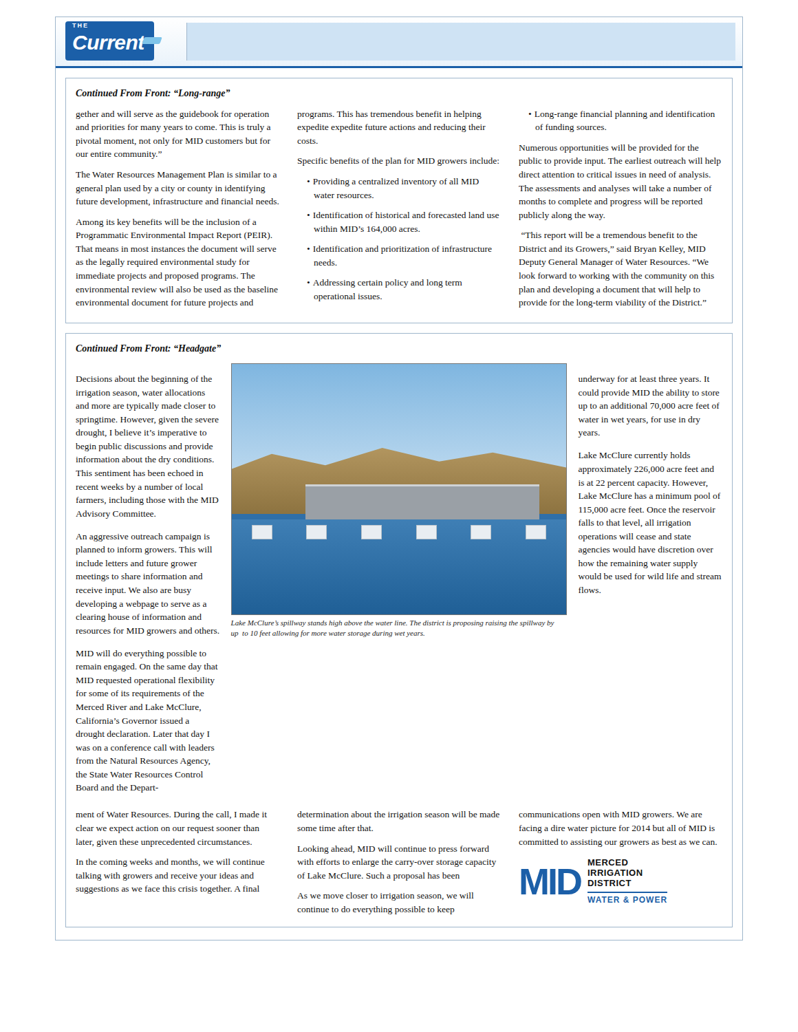THECurrent
Continued From Front: “Long-range”
gether and will serve as the guidebook for operation and priorities for many years to come. This is truly a pivotal moment, not only for MID customers but for our entire community.”
The Water Resources Management Plan is similar to a general plan used by a city or county in identifying future development, infrastructure and financial needs.
Among its key benefits will be the inclusion of a Programmatic Environmental Impact Report (PEIR). That means in most instances the document will serve as the legally required environmental study for immediate projects and proposed programs. The environmental review will also be used as the baseline environmental document for future projects and programs. This has tremendous benefit in helping expedite expedite future actions and reducing their costs.
Specific benefits of the plan for MID growers include:
Providing a centralized inventory of all MID water resources.
Identification of historical and forecasted land use within MID’s 164,000 acres.
Identification and prioritization of infrastructure needs.
Addressing certain policy and long term operational issues.
Long-range financial planning and identification of funding sources.
Numerous opportunities will be provided for the public to provide input. The earliest outreach will help direct attention to critical issues in need of analysis. The assessments and analyses will take a number of months to complete and progress will be reported publicly along the way.
“This report will be a tremendous benefit to the District and its Growers,” said Bryan Kelley, MID Deputy General Manager of Water Resources. “We look forward to working with the community on this plan and developing a document that will help to provide for the long-term viability of the District.”
Continued From Front: “Headgate”
Decisions about the beginning of the irrigation season, water allocations and more are typically made closer to springtime. However, given the severe drought, I believe it’s imperative to begin public discussions and provide information about the dry conditions. This sentiment has been echoed in recent weeks by a number of local farmers, including those with the MID Advisory Committee.
An aggressive outreach campaign is planned to inform growers. This will include letters and future grower meetings to share information and receive input. We also are busy developing a webpage to serve as a clearing house of information and resources for MID growers and others.
MID will do everything possible to remain engaged. On the same day that MID requested operational flexibility for some of its requirements of the Merced River and Lake McClure, California’s Governor issued a drought declaration. Later that day I was on a conference call with leaders from the Natural Resources Agency, the State Water Resources Control Board and the Depart-
underway for at least three years. It could provide MID the ability to store up to an additional 70,000 acre feet of water in wet years, for use in dry years.
Lake McClure currently holds approximately 226,000 acre feet and is at 22 percent capacity. However, Lake McClure has a minimum pool of 115,000 acre feet. Once the reservoir falls to that level, all irrigation operations will cease and state agencies would have discretion over how the remaining water supply would be used for wild life and stream flows.
Lake McClure’s spillway stands high above the water line. The district is proposing raising the spillway by up to 10 feet allowing for more water storage during wet years.
ment of Water Resources. During the call, I made it clear we expect action on our request sooner than later, given these unprecedented circumstances.
In the coming weeks and months, we will continue talking with growers and receive your ideas and suggestions as we face this crisis together. A final determination about the irrigation season will be made some time after that.
Looking ahead, MID will continue to press forward with efforts to enlarge the carry-over storage capacity of Lake McClure. Such a proposal has been
As we move closer to irrigation season, we will continue to do everything possible to keep communications open with MID growers. We are facing a dire water picture for 2014 but all of MID is committed to assisting our growers as best as we can.
MID
MERCED
IRRIGATION
DISTRICT WATER & POWER